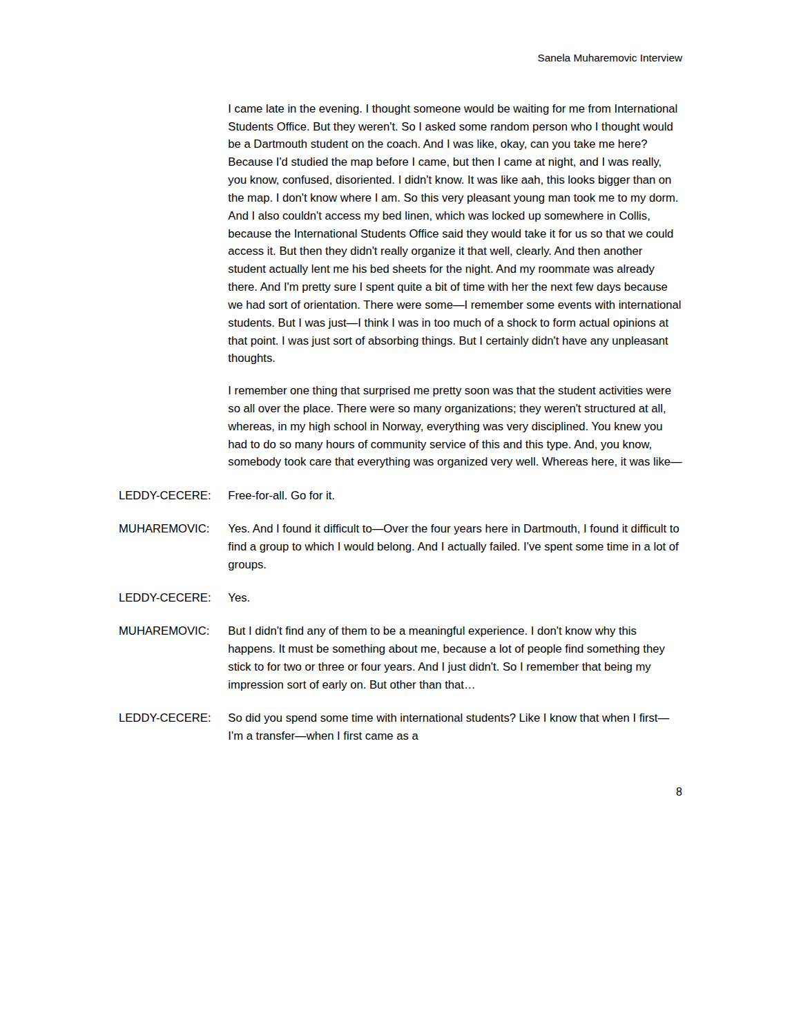Sanela Muharemovic Interview
I came late in the evening. I thought someone would be waiting for me from International Students Office. But they weren't. So I asked some random person who I thought would be a Dartmouth student on the coach. And I was like, okay, can you take me here? Because I'd studied the map before I came, but then I came at night, and I was really, you know, confused, disoriented. I didn't know. It was like aah, this looks bigger than on the map. I don't know where I am. So this very pleasant young man took me to my dorm. And I also couldn't access my bed linen, which was locked up somewhere in Collis, because the International Students Office said they would take it for us so that we could access it. But then they didn't really organize it that well, clearly. And then another student actually lent me his bed sheets for the night. And my roommate was already there. And I'm pretty sure I spent quite a bit of time with her the next few days because we had sort of orientation. There were some—I remember some events with international students. But I was just—I think I was in too much of a shock to form actual opinions at that point. I was just sort of absorbing things. But I certainly didn't have any unpleasant thoughts.
I remember one thing that surprised me pretty soon was that the student activities were so all over the place. There were so many organizations; they weren't structured at all, whereas, in my high school in Norway, everything was very disciplined. You knew you had to do so many hours of community service of this and this type. And, you know, somebody took care that everything was organized very well. Whereas here, it was like—
LEDDY-CECERE:
Free-for-all. Go for it.
MUHAREMOVIC:
Yes. And I found it difficult to—Over the four years here in Dartmouth, I found it difficult to find a group to which I would belong. And I actually failed. I've spent some time in a lot of groups.
LEDDY-CECERE:
Yes.
MUHAREMOVIC:
But I didn't find any of them to be a meaningful experience. I don't know why this happens. It must be something about me, because a lot of people find something they stick to for two or three or four years. And I just didn't. So I remember that being my impression sort of early on. But other than that…
LEDDY-CECERE:
So did you spend some time with international students? Like I know that when I first—I'm a transfer—when I first came as a
8